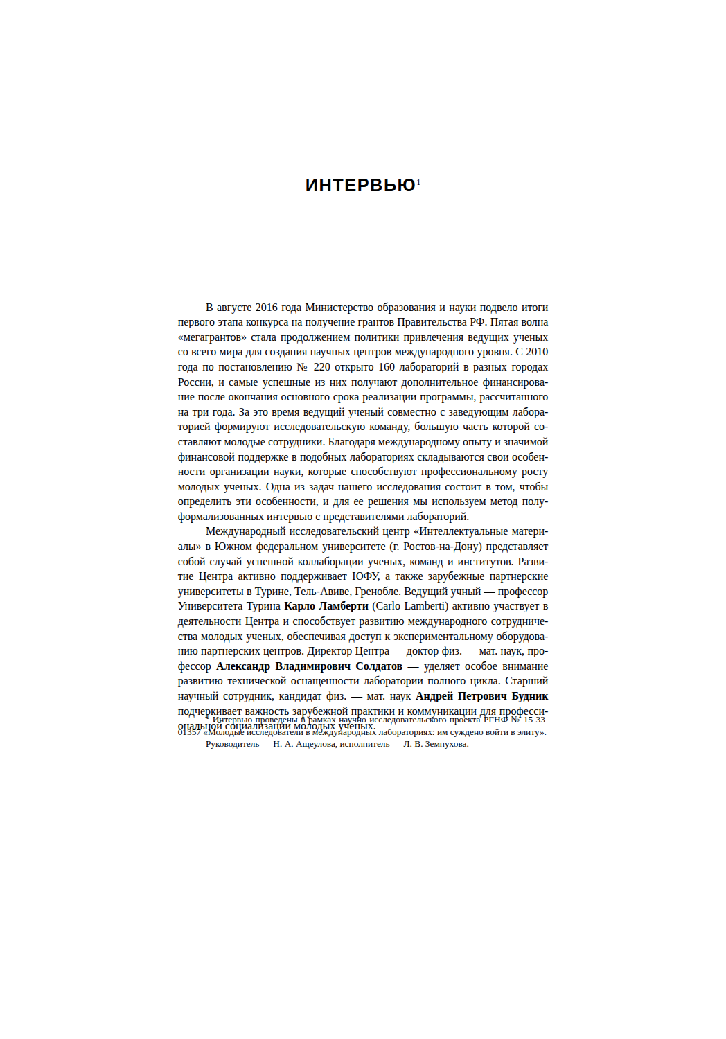ИНТЕРВЬЮ1
В августе 2016 года Министерство образования и науки подвело итоги первого этапа конкурса на получение грантов Правительства РФ. Пятая волна «мегагрантов» стала продолжением политики привлечения ведущих ученых со всего мира для создания научных центров международного уровня. С 2010 года по постановлению № 220 открыто 160 лабораторий в разных городах России, и самые успешные из них получают дополнительное финансирование после окончания основного срока реализации программы, рассчитанного на три года. За это время ведущий ученый совместно с заведующим лабораторией формируют исследовательскую команду, большую часть которой составляют молодые сотрудники. Благодаря международному опыту и значимой финансовой поддержке в подобных лабораториях складываются свои особенности организации науки, которые способствуют профессиональному росту молодых ученых. Одна из задач нашего исследования состоит в том, чтобы определить эти особенности, и для ее решения мы используем метод полуформализованных интервью с представителями лабораторий.
Международный исследовательский центр «Интеллектуальные материалы» в Южном федеральном университете (г. Ростов-на-Дону) представляет собой случай успешной коллаборации ученых, команд и институтов. Развитие Центра активно поддерживает ЮФУ, а также зарубежные партнерские университеты в Турине, Тель-Авиве, Гренобле. Ведущий учный — профессор Университета Турина Карло Ламберти (Carlo Lamberti) активно участвует в деятельности Центра и способствует развитию международного сотрудничества молодых ученых, обеспечивая доступ к экспериментальному оборудованию партнерских центров. Директор Центра — доктор физ. — мат. наук, профессор Александр Владимирович Солдатов — уделяет особое внимание развитию технической оснащенности лаборатории полного цикла. Старший научный сотрудник, кандидат физ. — мат. наук Андрей Петрович Будник подчеркивает важность зарубежной практики и коммуникации для профессиональной социализации молодых ученых.
1 Интервью проведены в рамках научно-исследовательского проекта РГНФ № 15-33-01357 «Молодые исследователи в международных лабораториях: им суждено войти в элиту».
Руководитель — Н. А. Ащеулова, исполнитель — Л. В. Земнухова.